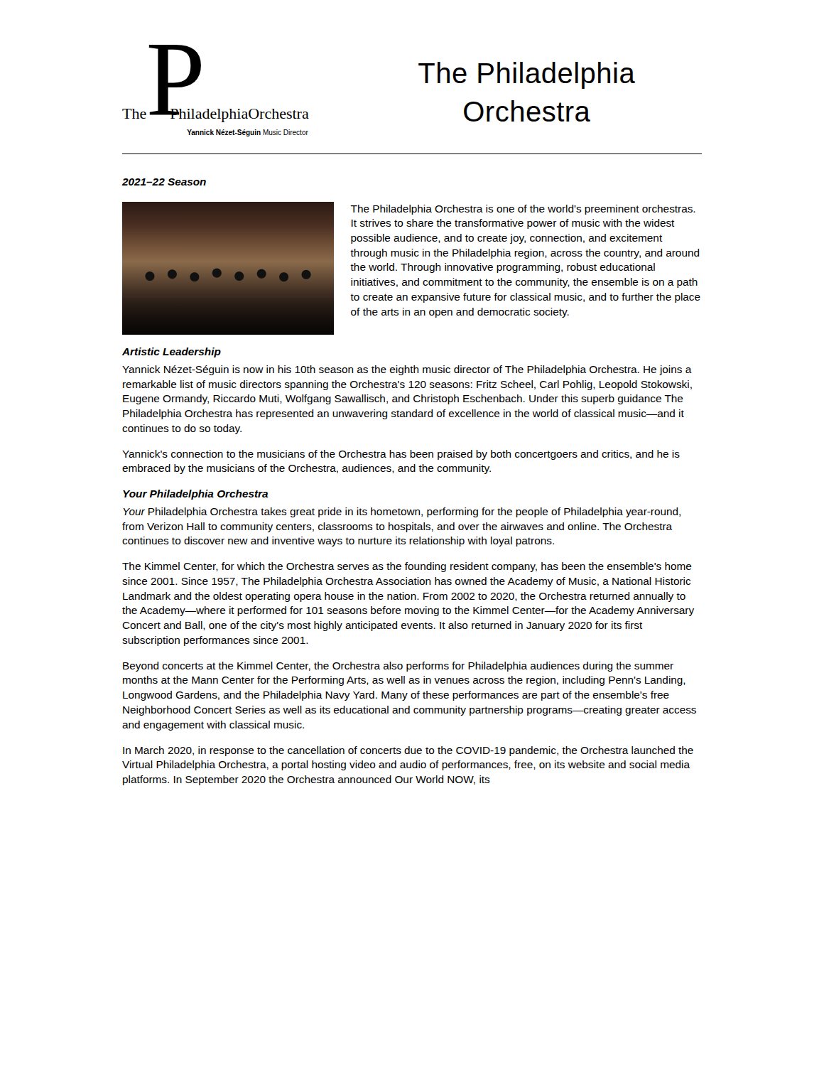P
The PhiladelphiaOrchestra
Yannick Nézet-Séguin Music Director
The Philadelphia Orchestra
2021–22 Season
The Philadelphia Orchestra is one of the world's preeminent orchestras. It strives to share the transformative power of music with the widest possible audience, and to create joy, connection, and excitement through music in the Philadelphia region, across the country, and around the world. Through innovative programming, robust educational initiatives, and commitment to the community, the ensemble is on a path to create an expansive future for classical music, and to further the place of the arts in an open and democratic society.
Artistic Leadership
Yannick Nézet-Séguin is now in his 10th season as the eighth music director of The Philadelphia Orchestra. He joins a remarkable list of music directors spanning the Orchestra's 120 seasons: Fritz Scheel, Carl Pohlig, Leopold Stokowski, Eugene Ormandy, Riccardo Muti, Wolfgang Sawallisch, and Christoph Eschenbach. Under this superb guidance The Philadelphia Orchestra has represented an unwavering standard of excellence in the world of classical music—and it continues to do so today.
Yannick's connection to the musicians of the Orchestra has been praised by both concertgoers and critics, and he is embraced by the musicians of the Orchestra, audiences, and the community.
Your Philadelphia Orchestra
Your Philadelphia Orchestra takes great pride in its hometown, performing for the people of Philadelphia year-round, from Verizon Hall to community centers, classrooms to hospitals, and over the airwaves and online. The Orchestra continues to discover new and inventive ways to nurture its relationship with loyal patrons.
The Kimmel Center, for which the Orchestra serves as the founding resident company, has been the ensemble's home since 2001. Since 1957, The Philadelphia Orchestra Association has owned the Academy of Music, a National Historic Landmark and the oldest operating opera house in the nation. From 2002 to 2020, the Orchestra returned annually to the Academy—where it performed for 101 seasons before moving to the Kimmel Center—for the Academy Anniversary Concert and Ball, one of the city's most highly anticipated events. It also returned in January 2020 for its first subscription performances since 2001.
Beyond concerts at the Kimmel Center, the Orchestra also performs for Philadelphia audiences during the summer months at the Mann Center for the Performing Arts, as well as in venues across the region, including Penn's Landing, Longwood Gardens, and the Philadelphia Navy Yard. Many of these performances are part of the ensemble's free Neighborhood Concert Series as well as its educational and community partnership programs—creating greater access and engagement with classical music.
In March 2020, in response to the cancellation of concerts due to the COVID-19 pandemic, the Orchestra launched the Virtual Philadelphia Orchestra, a portal hosting video and audio of performances, free, on its website and social media platforms. In September 2020 the Orchestra announced Our World NOW, its